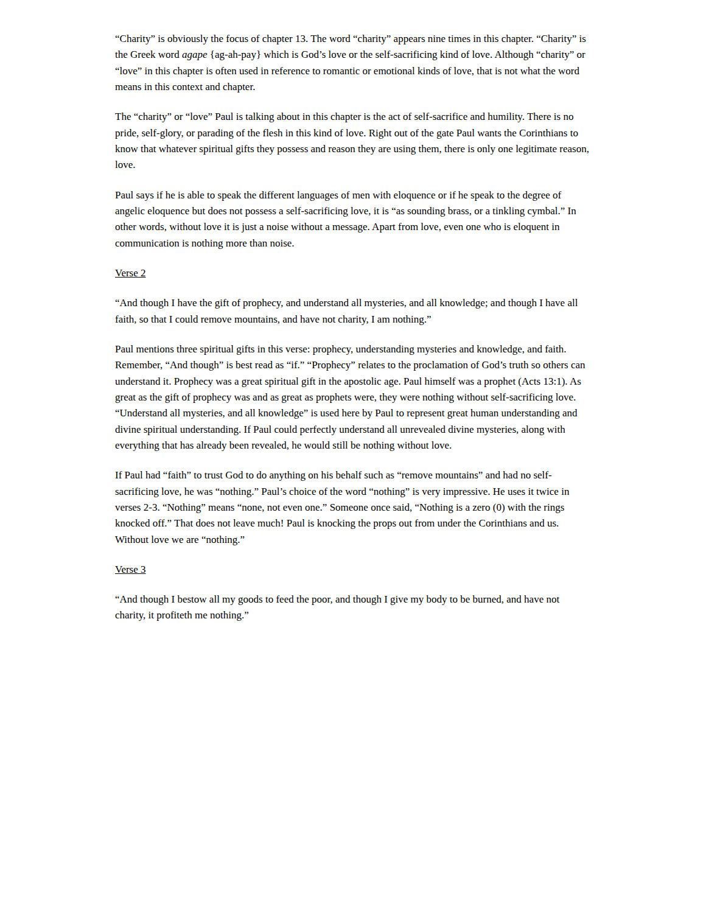“Charity” is obviously the focus of chapter 13. The word “charity” appears nine times in this chapter. “Charity” is the Greek word agape {ag-ah-pay} which is God’s love or the self-sacrificing kind of love. Although “charity” or “love” in this chapter is often used in reference to romantic or emotional kinds of love, that is not what the word means in this context and chapter.
The “charity” or “love” Paul is talking about in this chapter is the act of self-sacrifice and humility. There is no pride, self-glory, or parading of the flesh in this kind of love. Right out of the gate Paul wants the Corinthians to know that whatever spiritual gifts they possess and reason they are using them, there is only one legitimate reason, love.
Paul says if he is able to speak the different languages of men with eloquence or if he speak to the degree of angelic eloquence but does not possess a self-sacrificing love, it is “as sounding brass, or a tinkling cymbal.” In other words, without love it is just a noise without a message. Apart from love, even one who is eloquent in communication is nothing more than noise.
Verse 2
“And though I have the gift of prophecy, and understand all mysteries, and all knowledge; and though I have all faith, so that I could remove mountains, and have not charity, I am nothing.”
Paul mentions three spiritual gifts in this verse: prophecy, understanding mysteries and knowledge, and faith. Remember, “And though” is best read as “if.” “Prophecy” relates to the proclamation of God’s truth so others can understand it. Prophecy was a great spiritual gift in the apostolic age. Paul himself was a prophet (Acts 13:1). As great as the gift of prophecy was and as great as prophets were, they were nothing without self-sacrificing love. “Understand all mysteries, and all knowledge” is used here by Paul to represent great human understanding and divine spiritual understanding. If Paul could perfectly understand all unrevealed divine mysteries, along with everything that has already been revealed, he would still be nothing without love.
If Paul had “faith” to trust God to do anything on his behalf such as “remove mountains” and had no self-sacrificing love, he was “nothing.” Paul’s choice of the word “nothing” is very impressive. He uses it twice in verses 2-3. “Nothing” means “none, not even one.” Someone once said, “Nothing is a zero (0) with the rings knocked off.” That does not leave much! Paul is knocking the props out from under the Corinthians and us. Without love we are “nothing.”
Verse 3
“And though I bestow all my goods to feed the poor, and though I give my body to be burned, and have not charity, it profiteth me nothing.”